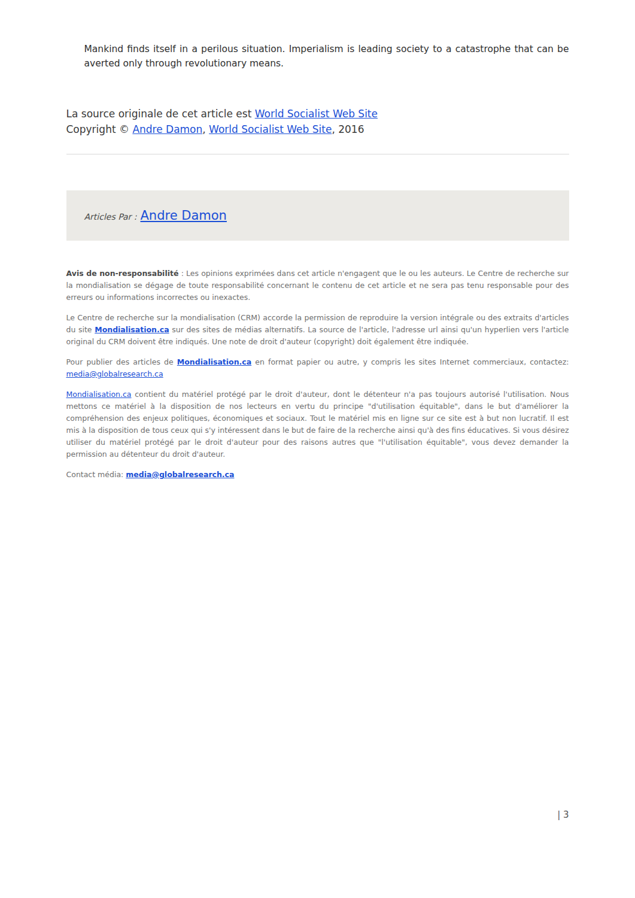Mankind finds itself in a perilous situation. Imperialism is leading society to a catastrophe that can be averted only through revolutionary means.
La source originale de cet article est World Socialist Web Site
Copyright © Andre Damon, World Socialist Web Site, 2016
Articles Par : Andre Damon
Avis de non-responsabilité : Les opinions exprimées dans cet article n'engagent que le ou les auteurs. Le Centre de recherche sur la mondialisation se dégage de toute responsabilité concernant le contenu de cet article et ne sera pas tenu responsable pour des erreurs ou informations incorrectes ou inexactes.
Le Centre de recherche sur la mondialisation (CRM) accorde la permission de reproduire la version intégrale ou des extraits d'articles du site Mondialisation.ca sur des sites de médias alternatifs. La source de l'article, l'adresse url ainsi qu'un hyperlien vers l'article original du CRM doivent être indiqués. Une note de droit d'auteur (copyright) doit également être indiquée.
Pour publier des articles de Mondialisation.ca en format papier ou autre, y compris les sites Internet commerciaux, contactez: media@globalresearch.ca
Mondialisation.ca contient du matériel protégé par le droit d'auteur, dont le détenteur n'a pas toujours autorisé l'utilisation. Nous mettons ce matériel à la disposition de nos lecteurs en vertu du principe "d'utilisation équitable", dans le but d'améliorer la compréhension des enjeux politiques, économiques et sociaux. Tout le matériel mis en ligne sur ce site est à but non lucratif. Il est mis à la disposition de tous ceux qui s'y intéressent dans le but de faire de la recherche ainsi qu'à des fins éducatives. Si vous désirez utiliser du matériel protégé par le droit d'auteur pour des raisons autres que "l'utilisation équitable", vous devez demander la permission au détenteur du droit d'auteur.
Contact média: media@globalresearch.ca
| 3